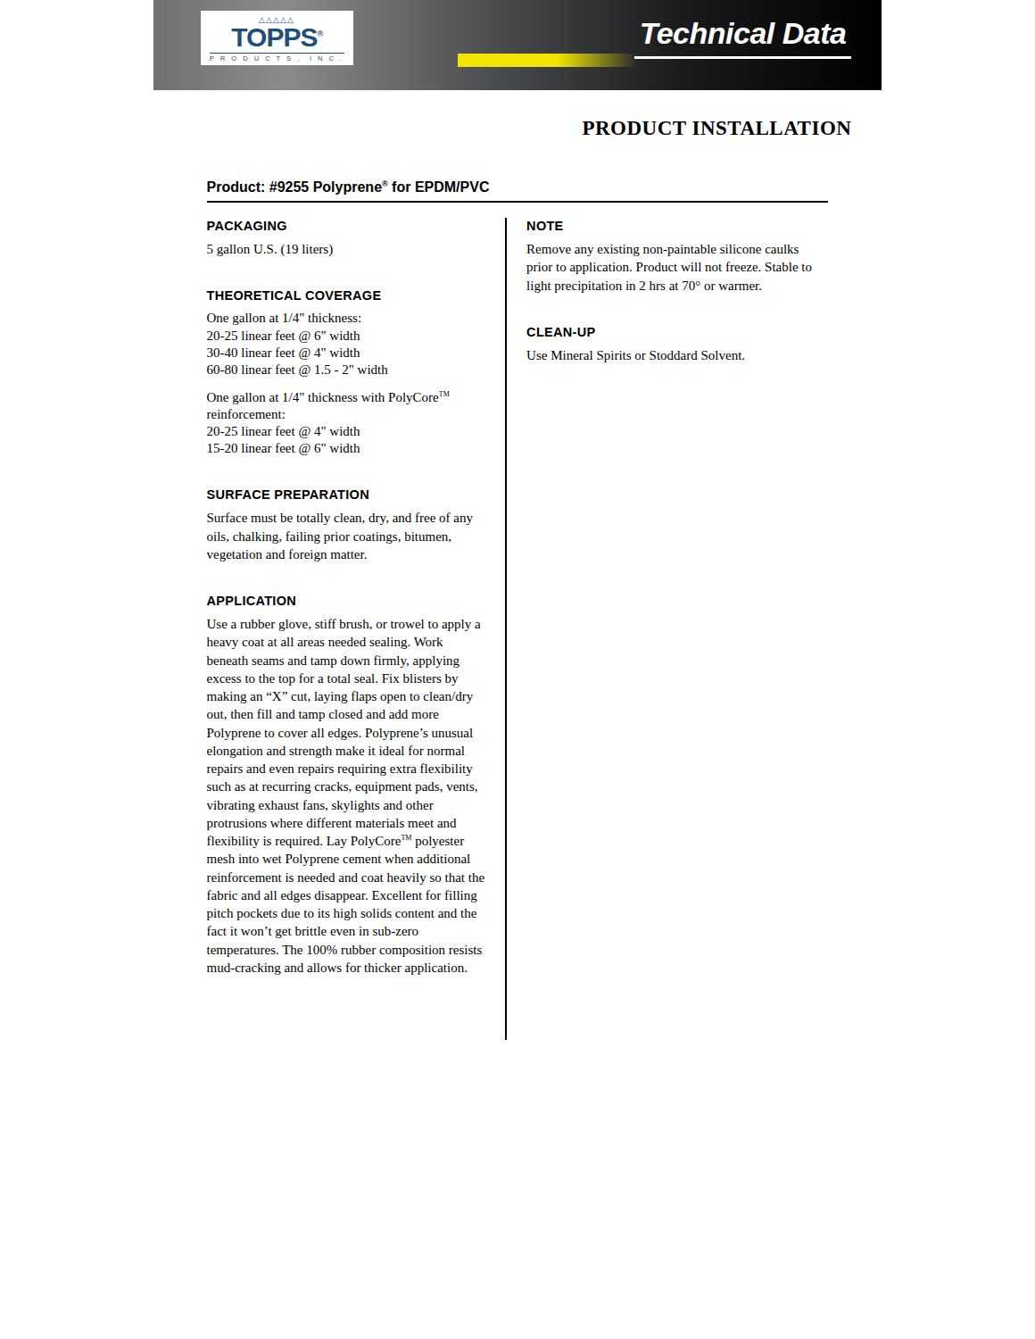△△△△△
TOPPS®
P R O D U C T S , I N C .
Technical Data
PRODUCT INSTALLATION
Product: #9255 Polyprene® for EPDM/PVC
PACKAGING
5 gallon U.S. (19 liters)
THEORETICAL COVERAGE
One gallon at 1/4" thickness: 20-25 linear feet @ 6" width 30-40 linear feet @ 4" width 60-80 linear feet @ 1.5 - 2" width
One gallon at 1/4" thickness with PolyCoreTM reinforcement:
20-25 linear feet @ 4" width
15-20 linear feet @ 6" width
SURFACE PREPARATION
Surface must be totally clean, dry, and free of any oils, chalking, failing prior coatings, bitumen, vegetation and foreign matter.
APPLICATION
Use a rubber glove, stiff brush, or trowel to apply a heavy coat at all areas needed sealing. Work beneath seams and tamp down firmly, applying excess to the top for a total seal. Fix blisters by making an “X” cut, laying flaps open to clean/dry out, then fill and tamp closed and add more Polyprene to cover all edges. Polyprene’s unusual elongation and strength make it ideal for normal repairs and even repairs requiring extra flexibility such as at recurring cracks, equipment pads, vents, vibrating exhaust fans, skylights and other protrusions where different materials meet and flexibility is required. Lay PolyCoreTM polyester mesh into wet Polyprene cement when additional reinforcement is needed and coat heavily so that the fabric and all edges disappear. Excellent for filling pitch pockets due to its high solids content and the fact it won’t get brittle even in sub-zero temperatures. The 100% rubber composition resists mud-cracking and allows for thicker application.
NOTE
Remove any existing non-paintable silicone caulks prior to application. Product will not freeze. Stable to light precipitation in 2 hrs at 70° or warmer.
CLEAN-UP
Use Mineral Spirits or Stoddard Solvent.